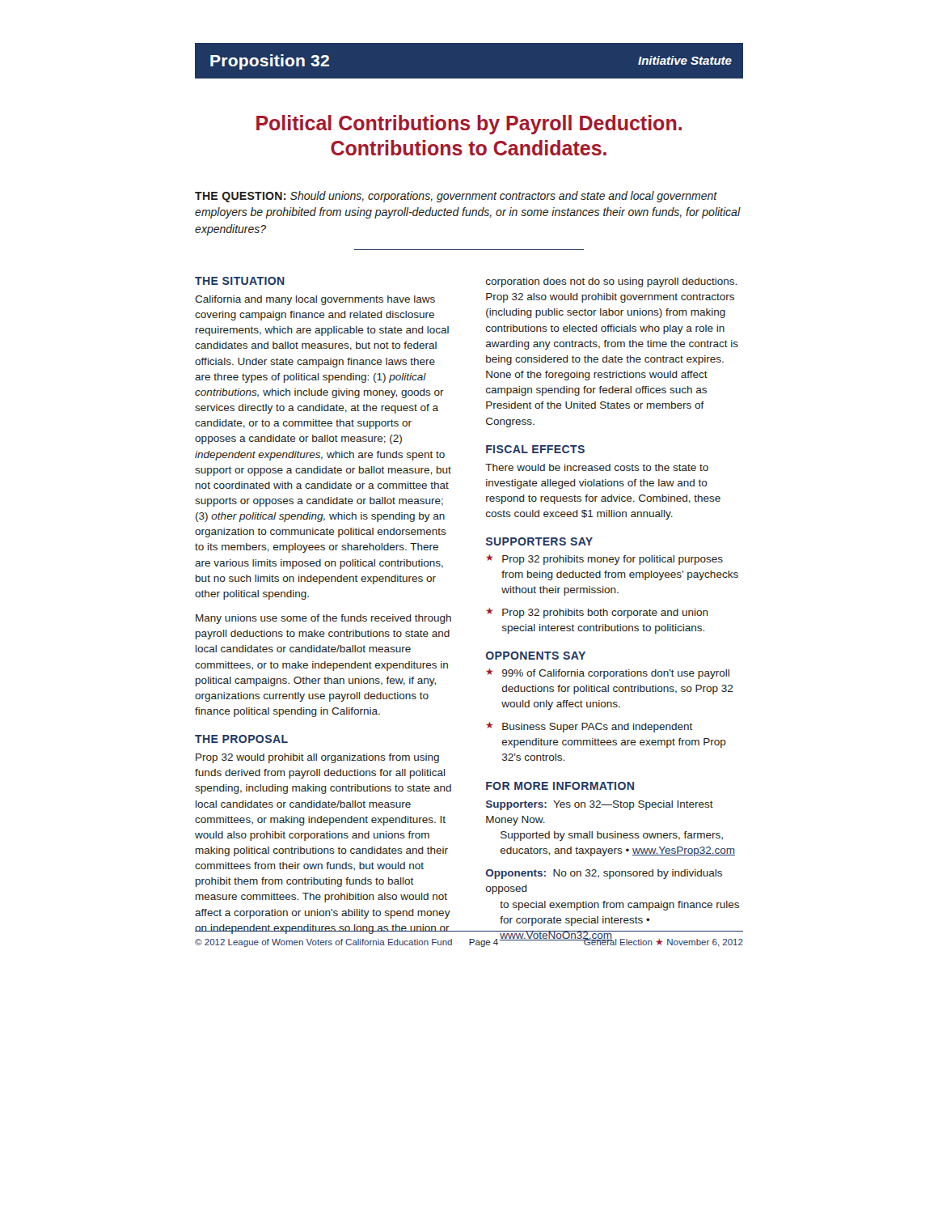Proposition 32
Initiative Statute
Political Contributions by Payroll Deduction. Contributions to Candidates.
THE QUESTION: Should unions, corporations, government contractors and state and local government employers be prohibited from using payroll-deducted funds, or in some instances their own funds, for political expenditures?
The Situation
California and many local governments have laws covering campaign finance and related disclosure requirements, which are applicable to state and local candidates and ballot measures, but not to federal officials. Under state campaign finance laws there are three types of political spending: (1) political contributions, which include giving money, goods or services directly to a candidate, at the request of a candidate, or to a committee that supports or opposes a candidate or ballot measure; (2) independent expenditures, which are funds spent to support or oppose a candidate or ballot measure, but not coordinated with a candidate or a committee that supports or opposes a candidate or ballot measure; (3) other political spending, which is spending by an organization to communicate political endorsements to its members, employees or shareholders. There are various limits imposed on political contributions, but no such limits on independent expenditures or other political spending.
Many unions use some of the funds received through payroll deductions to make contributions to state and local candidates or candidate/ballot measure committees, or to make independent expenditures in political campaigns. Other than unions, few, if any, organizations currently use payroll deductions to finance political spending in California.
The Proposal
Prop 32 would prohibit all organizations from using funds derived from payroll deductions for all political spending, including making contributions to state and local candidates or candidate/ballot measure committees, or making independent expenditures. It would also prohibit corporations and unions from making political contributions to candidates and their committees from their own funds, but would not prohibit them from contributing funds to ballot measure committees. The prohibition also would not affect a corporation or union's ability to spend money on independent expenditures so long as the union or corporation does not do so using payroll deductions. Prop 32 also would prohibit government contractors (including public sector labor unions) from making contributions to elected officials who play a role in awarding any contracts, from the time the contract is being considered to the date the contract expires. None of the foregoing restrictions would affect campaign spending for federal offices such as President of the United States or members of Congress.
Fiscal Effects
There would be increased costs to the state to investigate alleged violations of the law and to respond to requests for advice. Combined, these costs could exceed $1 million annually.
Supporters Say
Prop 32 prohibits money for political purposes from being deducted from employees' paychecks without their permission.
Prop 32 prohibits both corporate and union special interest contributions to politicians.
Opponents Say
99% of California corporations don't use payroll deductions for political contributions, so Prop 32 would only affect unions.
Business Super PACs and independent expenditure committees are exempt from Prop 32's controls.
For More Information
Supporters: Yes on 32—Stop Special Interest Money Now. Supported by small business owners, farmers, educators, and taxpayers • www.YesProp32.com
Opponents: No on 32, sponsored by individuals opposed to special exemption from campaign finance rules for corporate special interests • www.VoteNoOn32.com
© 2012 League of Women Voters of California Education Fund
Page 4
General Election ★ November 6, 2012